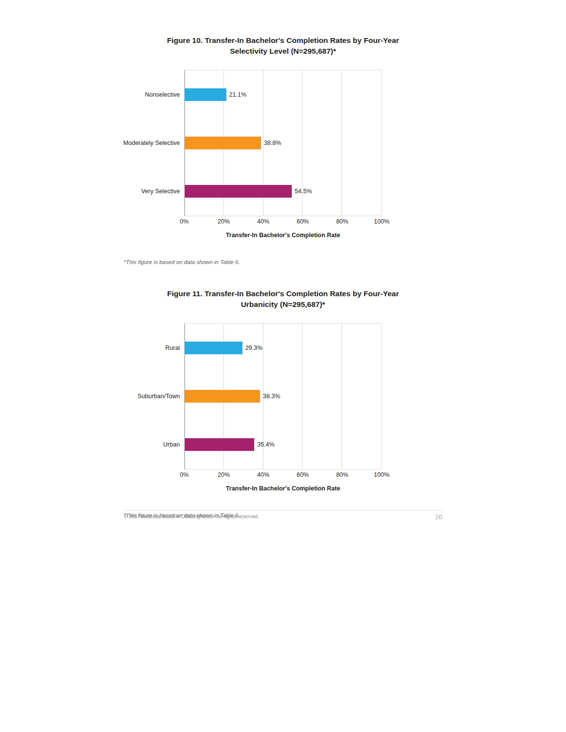Figure 10. Transfer-In Bachelor's Completion Rates by Four-Year Selectivity Level (N=295,687)*
Nonselective
21.1%
Moderately Selective
38.8%
Very Selective
54.5%
0% 20% 40% 60% 80% 100%
Transfer-In Bachelor's Completion Rate
*This figure is based on data shown in Table 6.
Figure 11. Transfer-In Bachelor's Completion Rates by Four-Year Urbanicity (N=295,687)*
Rural
29.3%
Suburban/Town
38.3%
Urban
35.4%
0% 20% 40% 60% 80% 100%
Transfer-In Bachelor's Completion Rate
*This figure is based on data shown in Table 6.
© 2017 National Student Clearinghouse. All rights reserved. 20